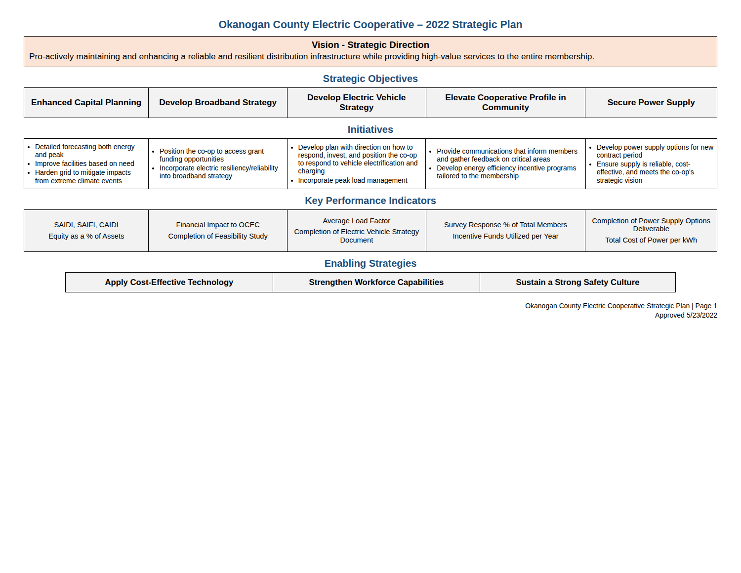Okanogan County Electric Cooperative – 2022 Strategic Plan
Vision - Strategic Direction
Pro-actively maintaining and enhancing a reliable and resilient distribution infrastructure while providing high-value services to the entire membership.
Strategic Objectives
| Enhanced Capital Planning | Develop Broadband Strategy | Develop Electric Vehicle Strategy | Elevate Cooperative Profile in Community | Secure Power Supply |
Initiatives
| Detailed forecasting both energy and peak Improve facilities based on need Harden grid to mitigate impacts from extreme climate events | Position the co-op to access grant funding opportunities Incorporate electric resiliency/reliability into broadband strategy | Develop plan with direction on how to respond, invest, and position the co-op to respond to vehicle electrification and charging Incorporate peak load management | Provide communications that inform members and gather feedback on critical areas Develop energy efficiency incentive programs tailored to the membership | Develop power supply options for new contract period Ensure supply is reliable, cost-effective, and meets the co-op's strategic vision |
Key Performance Indicators
| SAIDI, SAIFI, CAIDI Equity as a % of Assets | Financial Impact to OCEC Completion of Feasibility Study | Average Load Factor Completion of Electric Vehicle Strategy Document | Survey Response % of Total Members Incentive Funds Utilized per Year | Completion of Power Supply Options Deliverable Total Cost of Power per kWh |
Enabling Strategies
| Apply Cost-Effective Technology | Strengthen Workforce Capabilities | Sustain a Strong Safety Culture |
Okanogan County Electric Cooperative Strategic Plan | Page 1
Approved 5/23/2022